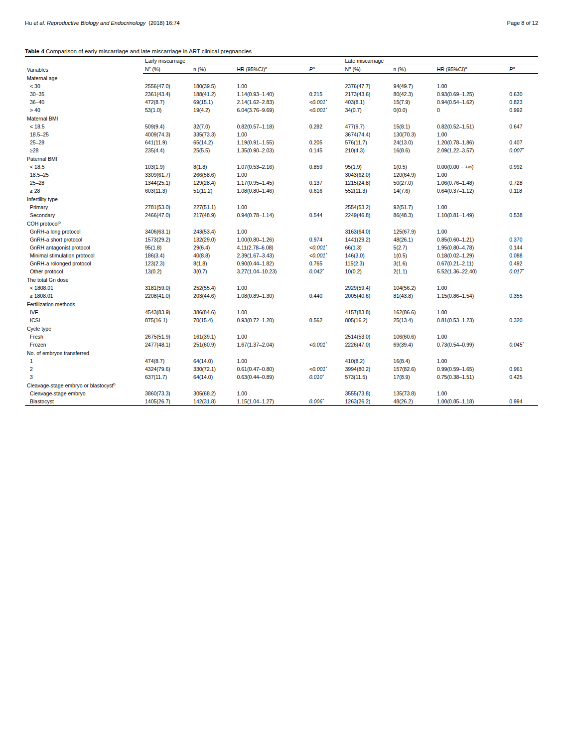Hu et al. Reproductive Biology and Endocrinology (2018) 16:74
Page 8 of 12
Table 4 Comparison of early miscarriage and late miscarriage in ART clinical pregnancies
| Variables | Early miscarriage | Late miscarriage |
| --- | --- | --- |
| N c (%) | n (%) | HR (95%CI) a | P a | N d (%) | n (%) | HR (95%CI) a | P a |
| Maternal age |
| < 30 | 2556(47.0) | 180(39.5) | 1.00 | | 2376(47.7) | 94(49.7) | 1.00 | |
| 30–35 | 2361(43.4) | 188(41.2) | 1.14(0.93–1.40) | 0.215 | 2173(43.6) | 80(42.3) | 0.93(0.69–1.25) | 0.630 |
| 36–40 | 472(8.7) | 69(15.1) | 2.14(1.62–2.83) | <0.001 * | 403(8.1) | 15(7.9) | 0.94(0.54–1.62) | 0.823 |
| > 40 | 53(1.0) | 19(4.2) | 6.04(3.76–9.69) | <0.001 * | 34(0.7) | 0(0.0) | 0 | 0.992 |
| Maternal BMI |
| < 18.5 | 509(9.4) | 32(7.0) | 0.82(0.57–1.18) | 0.282 | 477(9.7) | 15(8.1) | 0.82(0.52–1.51) | 0.647 |
| 18.5–25 | 4009(74.3) | 335(73.3) | 1.00 | | 3674(74.4) | 130(70.3) | 1.00 | |
| 25–28 | 641(11.9) | 65(14.2) | 1.19(0.91–1.55) | 0.205 | 576(11.7) | 24(13.0) | 1.20(0.78–1.86) | 0.407 |
| ≥28 | 235(4.4) | 25(5.5) | 1.35(0.90–2.03) | 0.145 | 210(4.3) | 16(8.6) | 2.09(1.22–3.57) | 0.007 * |
| Paternal BMI |
| < 18.5 | 103(1.9) | 8(1.8) | 1.07(0.53–2.16) | 0.859 | 95(1.9) | 1(0.5) | 0.00(0.00 − +∞) | 0.992 |
| 18.5–25 | 3309(61.7) | 266(58.6) | 1.00 | | 3043(62.0) | 120(64.9) | 1.00 | |
| 25–28 | 1344(25.1) | 129(28.4) | 1.17(0.95–1.45) | 0.137 | 1215(24.8) | 50(27.0) | 1.06(0.76–1.48) | 0.728 |
| ≥ 28 | 603(11.3) | 51(11.2) | 1.08(0.80–1.46) | 0.616 | 552(11.3) | 14(7.6) | 0.64(0.37–1.12) | 0.118 |
| Infertility type |
| Primary | 2781(53.0) | 227(51.1) | 1.00 | | 2554(53.2) | 92(51.7) | 1.00 | |
| Secondary | 2466(47.0) | 217(48.9) | 0.94(0.78–1.14) | 0.544 | 2249(46.8) | 86(48.3) | 1.10(0.81–1.49) | 0.538 |
| COH protocol b |
| GnRH-a long protocol | 3406(63.1) | 243(53.4) | 1.00 | | 3163(64.0) | 125(67.9) | 1.00 | |
| GnRH-a short protocol | 1573(29.2) | 132(29.0) | 1.00(0.80–1.26) | 0.974 | 1441(29.2) | 48(26.1) | 0.85(0.60–1.21) | 0.370 |
| GnRH antagonist protocol | 95(1.8) | 29(6.4) | 4.11(2.78–6.08) | <0.001 * | 66(1.3) | 5(2.7) | 1.95(0.80–4.78) | 0.144 |
| Minimal stimulation protocol | 186(3.4) | 40(8.8) | 2.39(1.67–3.43) | <0.001 * | 146(3.0) | 1(0.5) | 0.18(0.02–1.29) | 0.088 |
| GnRH-a rolonged protocol | 123(2.3) | 8(1.8) | 0.90(0.44–1.82) | 0.765 | 115(2.3) | 3(1.6) | 0.67(0.21–2.11) | 0.492 |
| Other protocol | 13(0.2) | 3(0.7) | 3.27(1.04–10.23) | 0.042 * | 10(0.2) | 2(1.1) | 5.52(1.36–22.40) | 0.017 * |
| The total Gn dose |
| < 1808.01 | 3181(59.0) | 252(55.4) | 1.00 | | 2929(59.4) | 104(56.2) | 1.00 | |
| ≥ 1808.01 | 2208(41.0) | 203(44.6) | 1.08(0.89–1.30) | 0.440 | 2005(40.6) | 81(43.8) | 1.15(0.86–1.54) | 0.355 |
| Fertilization methods |
| IVF | 4543(83.9) | 386(84.6) | 1.00 | | 4157(83.8) | 162(86.6) | 1.00 | |
| ICSI | 875(16.1) | 70(15.4) | 0.93(0.72–1.20) | 0.562 | 805(16.2) | 25(13.4) | 0.81(0.53–1.23) | 0.320 |
| Cycle type |
| Fresh | 2675(51.9) | 161(39.1) | 1.00 | | 2514(53.0) | 106(60.6) | 1.00 | |
| Frozen | 2477(48.1) | 251(60.9) | 1.67(1.37–2.04) | <0.001 * | 2226(47.0) | 69(39.4) | 0.73(0.54–0.99) | 0.045 * |
| No. of embryos transferred |
| 1 | 474(8.7) | 64(14.0) | 1.00 | | 410(8.2) | 16(8.4) | 1.00 | |
| 2 | 4324(79.6) | 330(72.1) | 0.61(0.47–0.80) | <0.001 * | 3994(80.2) | 157(82.6) | 0.99(0.59–1.65) | 0.961 |
| 3 | 637(11.7) | 64(14.0) | 0.63(0.44–0.89) | 0.010 * | 573(11.5) | 17(8.9) | 0.75(0.38–1.51) | 0.425 |
| Cleavage-stage embryo or blastocyst b |
| Cleavage-stage embryo | 3860(73.3) | 305(68.2) | 1.00 | | 3555(73.8) | 135(73.8) | 1.00 | |
| Blastocyst | 1405(26.7) | 142(31.8) | 1.15(1.04–1.27) | 0.006 * | 1263(26.2) | 48(26.2) | 1.00(0.85–1.18) | 0.994 |